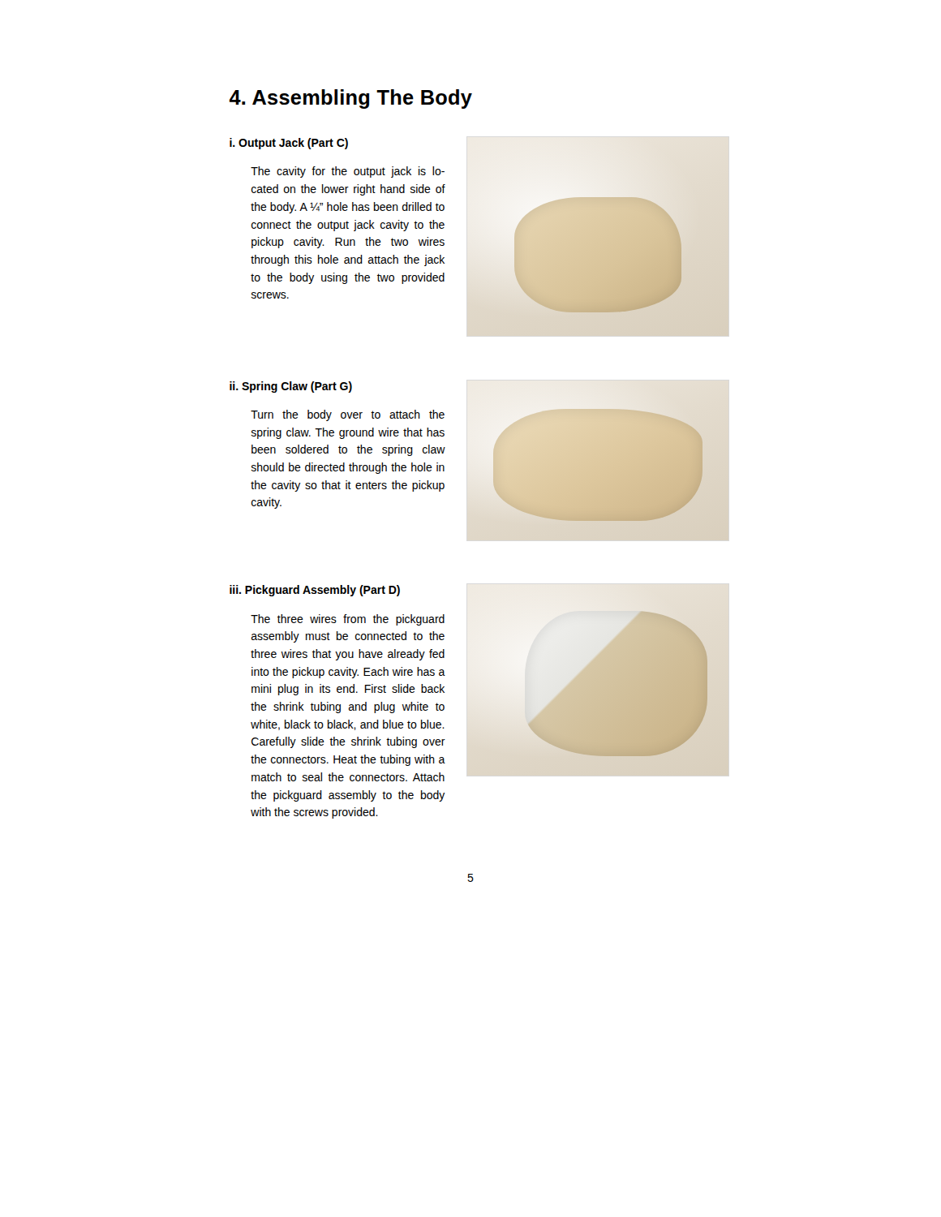4. Assembling The Body
i. Output Jack (Part C)
The cavity for the output jack is located on the lower right hand side of the body. A ¼” hole has been drilled to connect the output jack cavity to the pickup cavity. Run the two wires through this hole and attach the jack to the body using the two provided screws.
ii. Spring Claw (Part G)
Turn the body over to attach the spring claw. The ground wire that has been soldered to the spring claw should be directed through the hole in the cavity so that it enters the pickup cavity.
iii. Pickguard Assembly (Part D)
The three wires from the pickguard assembly must be connected to the three wires that you have already fed into the pickup cavity. Each wire has a mini plug in its end. First slide back the shrink tubing and plug white to white, black to black, and blue to blue. Carefully slide the shrink tubing over the connectors. Heat the tubing with a match to seal the connectors. Attach the pickguard assembly to the body with the screws provided.
5